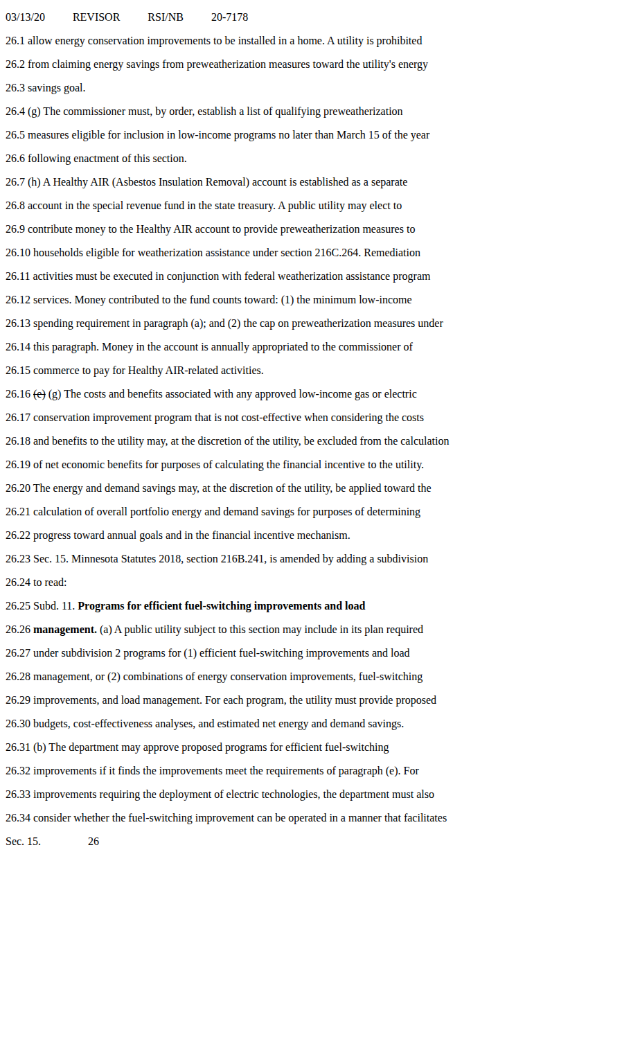03/13/20 REVISOR RSI/NB 20-7178
26.1 allow energy conservation improvements to be installed in a home. A utility is prohibited
26.2 from claiming energy savings from preweatherization measures toward the utility's energy
26.3 savings goal.
26.4 (g) The commissioner must, by order, establish a list of qualifying preweatherization
26.5 measures eligible for inclusion in low-income programs no later than March 15 of the year
26.6 following enactment of this section.
26.7 (h) A Healthy AIR (Asbestos Insulation Removal) account is established as a separate
26.8 account in the special revenue fund in the state treasury. A public utility may elect to
26.9 contribute money to the Healthy AIR account to provide preweatherization measures to
26.10 households eligible for weatherization assistance under section 216C.264. Remediation
26.11 activities must be executed in conjunction with federal weatherization assistance program
26.12 services. Money contributed to the fund counts toward: (1) the minimum low-income
26.13 spending requirement in paragraph (a); and (2) the cap on preweatherization measures under
26.14 this paragraph. Money in the account is annually appropriated to the commissioner of
26.15 commerce to pay for Healthy AIR-related activities.
26.16 (e) (g) The costs and benefits associated with any approved low-income gas or electric
26.17 conservation improvement program that is not cost-effective when considering the costs
26.18 and benefits to the utility may, at the discretion of the utility, be excluded from the calculation
26.19 of net economic benefits for purposes of calculating the financial incentive to the utility.
26.20 The energy and demand savings may, at the discretion of the utility, be applied toward the
26.21 calculation of overall portfolio energy and demand savings for purposes of determining
26.22 progress toward annual goals and in the financial incentive mechanism.
26.23 Sec. 15. Minnesota Statutes 2018, section 216B.241, is amended by adding a subdivision
26.24 to read:
26.25 Subd. 11. Programs for efficient fuel-switching improvements and load
26.26 management. (a) A public utility subject to this section may include in its plan required
26.27 under subdivision 2 programs for (1) efficient fuel-switching improvements and load
26.28 management, or (2) combinations of energy conservation improvements, fuel-switching
26.29 improvements, and load management. For each program, the utility must provide proposed
26.30 budgets, cost-effectiveness analyses, and estimated net energy and demand savings.
26.31 (b) The department may approve proposed programs for efficient fuel-switching
26.32 improvements if it finds the improvements meet the requirements of paragraph (e). For
26.33 improvements requiring the deployment of electric technologies, the department must also
26.34 consider whether the fuel-switching improvement can be operated in a manner that facilitates
Sec. 15. 26